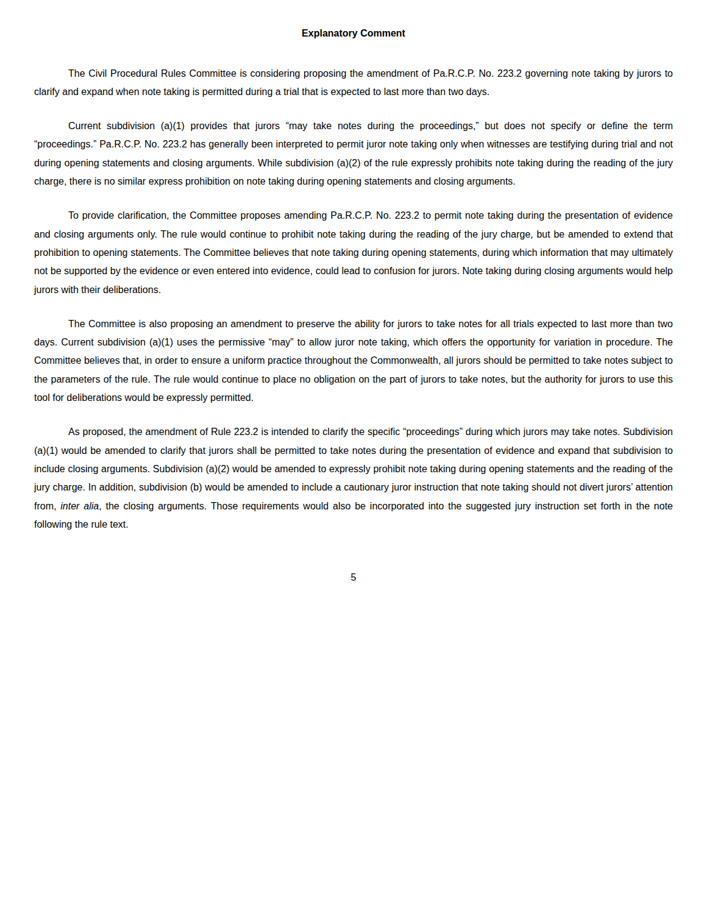Explanatory Comment
The Civil Procedural Rules Committee is considering proposing the amendment of Pa.R.C.P. No. 223.2 governing note taking by jurors to clarify and expand when note taking is permitted during a trial that is expected to last more than two days.
Current subdivision (a)(1) provides that jurors “may take notes during the proceedings,” but does not specify or define the term “proceedings.” Pa.R.C.P. No. 223.2 has generally been interpreted to permit juror note taking only when witnesses are testifying during trial and not during opening statements and closing arguments. While subdivision (a)(2) of the rule expressly prohibits note taking during the reading of the jury charge, there is no similar express prohibition on note taking during opening statements and closing arguments.
To provide clarification, the Committee proposes amending Pa.R.C.P. No. 223.2 to permit note taking during the presentation of evidence and closing arguments only. The rule would continue to prohibit note taking during the reading of the jury charge, but be amended to extend that prohibition to opening statements. The Committee believes that note taking during opening statements, during which information that may ultimately not be supported by the evidence or even entered into evidence, could lead to confusion for jurors. Note taking during closing arguments would help jurors with their deliberations.
The Committee is also proposing an amendment to preserve the ability for jurors to take notes for all trials expected to last more than two days. Current subdivision (a)(1) uses the permissive “may” to allow juror note taking, which offers the opportunity for variation in procedure. The Committee believes that, in order to ensure a uniform practice throughout the Commonwealth, all jurors should be permitted to take notes subject to the parameters of the rule. The rule would continue to place no obligation on the part of jurors to take notes, but the authority for jurors to use this tool for deliberations would be expressly permitted.
As proposed, the amendment of Rule 223.2 is intended to clarify the specific “proceedings” during which jurors may take notes. Subdivision (a)(1) would be amended to clarify that jurors shall be permitted to take notes during the presentation of evidence and expand that subdivision to include closing arguments. Subdivision (a)(2) would be amended to expressly prohibit note taking during opening statements and the reading of the jury charge. In addition, subdivision (b) would be amended to include a cautionary juror instruction that note taking should not divert jurors’ attention from, inter alia, the closing arguments. Those requirements would also be incorporated into the suggested jury instruction set forth in the note following the rule text.
5